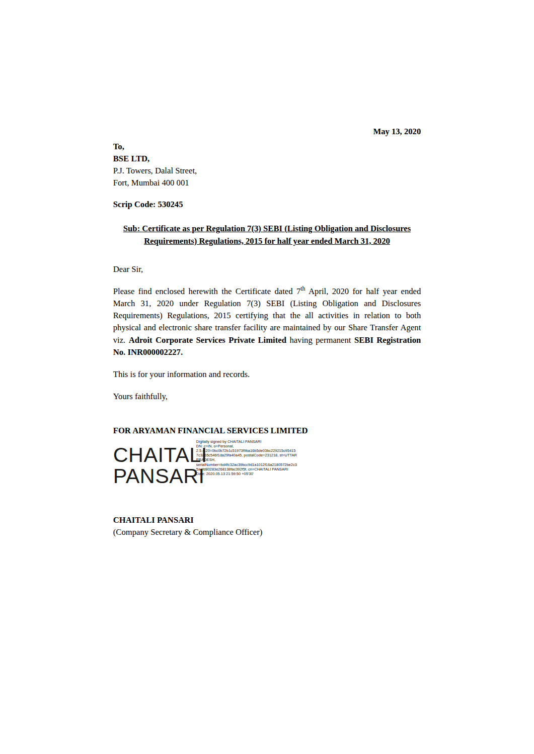May 13, 2020
To,
BSE LTD,
P.J. Towers, Dalal Street,
Fort, Mumbai 400 001
Scrip Code: 530245
Sub: Certificate as per Regulation 7(3) SEBI (Listing Obligation and Disclosures Requirements) Regulations, 2015 for half year ended March 31, 2020
Dear Sir,
Please find enclosed herewith the Certificate dated 7th April, 2020 for half year ended March 31, 2020 under Regulation 7(3) SEBI (Listing Obligation and Disclosures Requirements) Regulations, 2015 certifying that the all activities in relation to both physical and electronic share transfer facility are maintained by our Share Transfer Agent viz. Adroit Corporate Services Private Limited having permanent SEBI Registration No. INR000002227.
This is for your information and records.
Yours faithfully,
FOR ARYAMAN FINANCIAL SERVICES LIMITED
CHAITALI
PANSARI
 
Digitally signed by CHAITALI PANSARI
DN: c=IN, o=Personal,
2.5.4.20=0bc0b72b1c51973f9ba16b5de03bc229215c954157c3265c546f1da29fa40a45, postalCode=231218, st=UTTAR PRADESH,
serialNumber=bd4fc32ac39bcc9d1a1012f16a2180572be2c35aefd80283e268138fac392f5f, cn=CHAITALI PANSARI
Date: 2020.05.13 21:59:50 +05'30'
CHAITALI PANSARI
(Company Secretary & Compliance Officer)